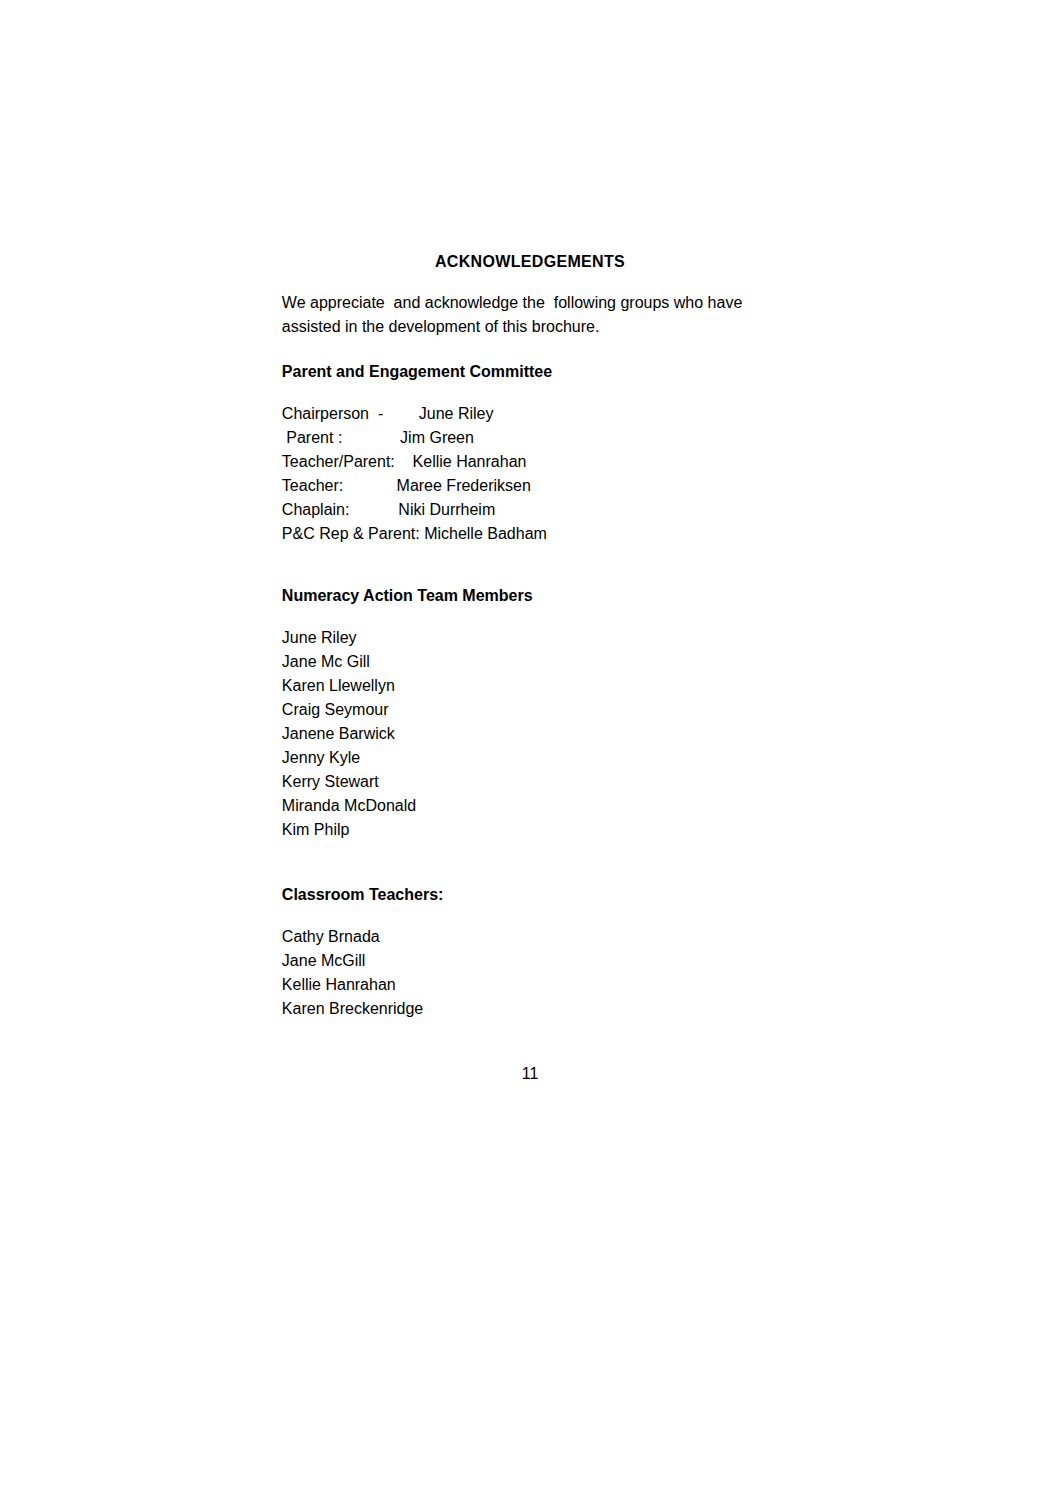ACKNOWLEDGEMENTS
We appreciate and acknowledge the following groups who have assisted in the development of this brochure.
Parent and Engagement Committee
Chairperson - June Riley Parent : Jim Green Teacher/Parent: Kellie Hanrahan Teacher: Maree Frederiksen Chaplain: Niki Durrheim P&C Rep & Parent: Michelle Badham
Numeracy Action Team Members
June Riley
Jane Mc Gill
Karen Llewellyn
Craig Seymour
Janene Barwick
Jenny Kyle
Kerry Stewart
Miranda McDonald
Kim Philp
Classroom Teachers:
Cathy Brnada
Jane McGill
Kellie Hanrahan
Karen Breckenridge
11